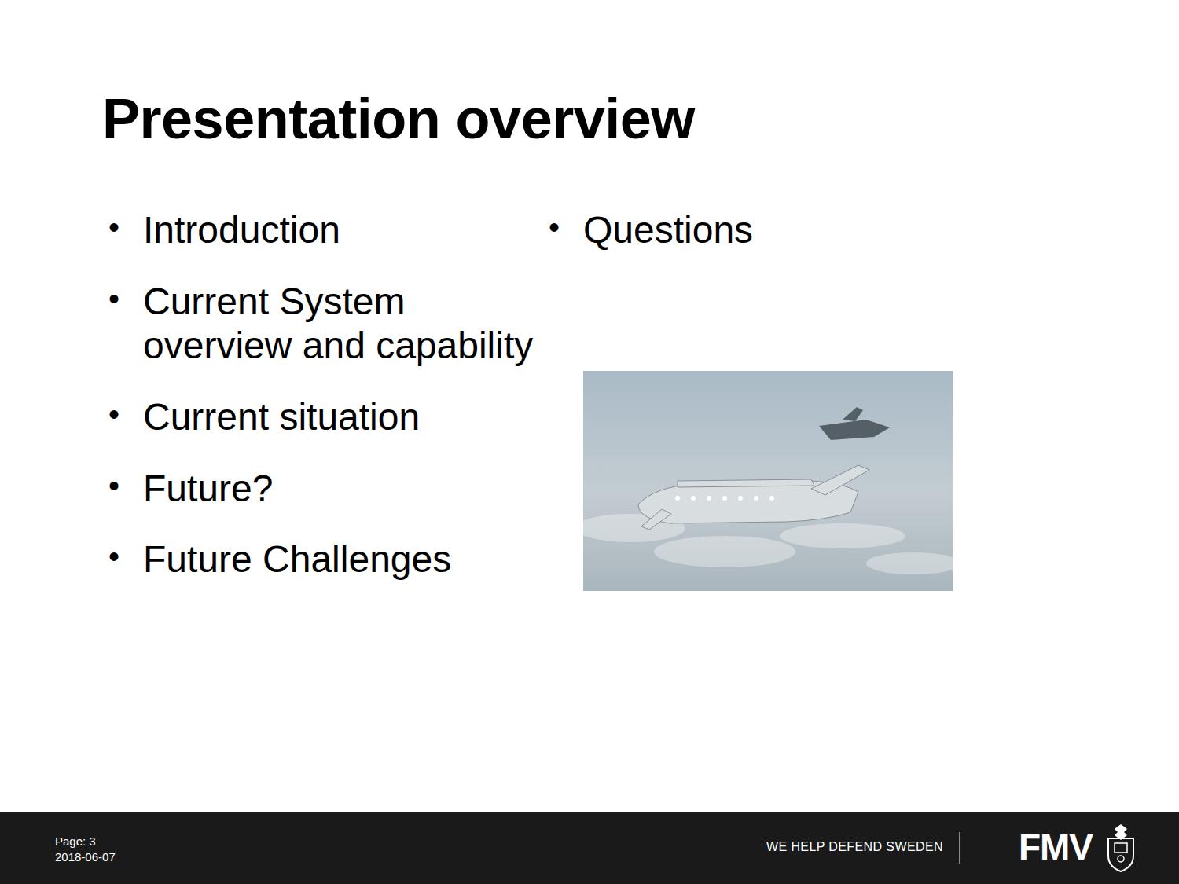Presentation overview
Introduction
Current System overview and capability
Current situation
Future?
Future Challenges
Questions
Page: 3
2018-06-07
WE HELP DEFEND SWEDEN
FMV